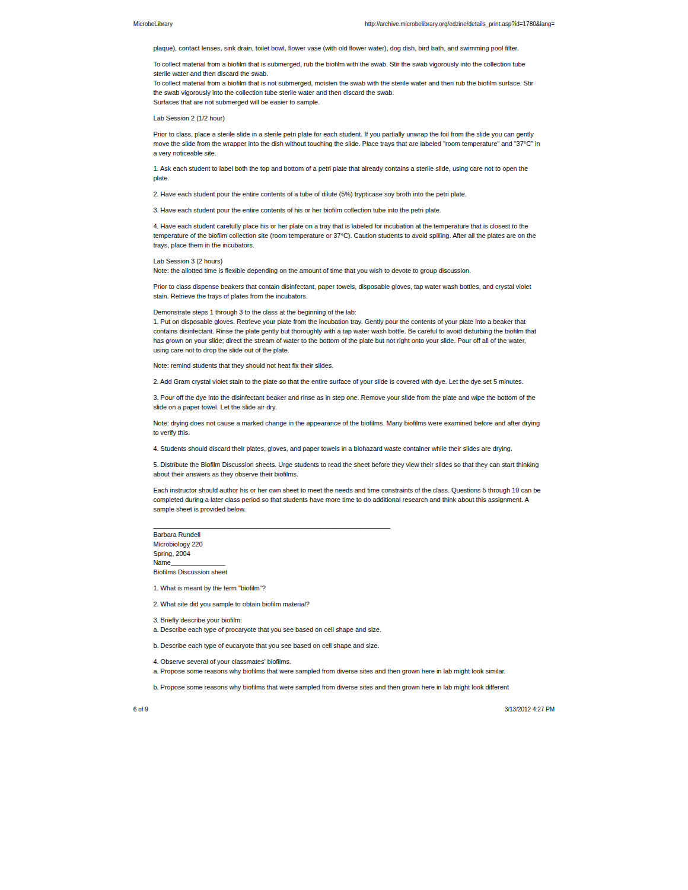MicrobeLibrary
http://archive.microbelibrary.org/edzine/details_print.asp?id=1780&lang=
plaque), contact lenses, sink drain, toilet bowl, flower vase (with old flower water), dog dish, bird bath, and swimming pool filter.
To collect material from a biofilm that is submerged, rub the biofilm with the swab. Stir the swab vigorously into the collection tube sterile water and then discard the swab.
To collect material from a biofilm that is not submerged, moisten the swab with the sterile water and then rub the biofilm surface. Stir the swab vigorously into the collection tube sterile water and then discard the swab.
Surfaces that are not submerged will be easier to sample.
Lab Session 2 (1/2 hour)
Prior to class, place a sterile slide in a sterile petri plate for each student. If you partially unwrap the foil from the slide you can gently move the slide from the wrapper into the dish without touching the slide. Place trays that are labeled "room temperature" and "37°C" in a very noticeable site.
1. Ask each student to label both the top and bottom of a petri plate that already contains a sterile slide, using care not to open the plate.
2. Have each student pour the entire contents of a tube of dilute (5%) trypticase soy broth into the petri plate.
3. Have each student pour the entire contents of his or her biofilm collection tube into the petri plate.
4. Have each student carefully place his or her plate on a tray that is labeled for incubation at the temperature that is closest to the temperature of the biofilm collection site (room temperature or 37°C). Caution students to avoid spilling. After all the plates are on the trays, place them in the incubators.
Lab Session 3 (2 hours)
Note: the allotted time is flexible depending on the amount of time that you wish to devote to group discussion.
Prior to class dispense beakers that contain disinfectant, paper towels, disposable gloves, tap water wash bottles, and crystal violet stain. Retrieve the trays of plates from the incubators.
Demonstrate steps 1 through 3 to the class at the beginning of the lab:
1. Put on disposable gloves. Retrieve your plate from the incubation tray. Gently pour the contents of your plate into a beaker that contains disinfectant. Rinse the plate gently but thoroughly with a tap water wash bottle. Be careful to avoid disturbing the biofilm that has grown on your slide; direct the stream of water to the bottom of the plate but not right onto your slide. Pour off all of the water, using care not to drop the slide out of the plate.
Note: remind students that they should not heat fix their slides.
2. Add Gram crystal violet stain to the plate so that the entire surface of your slide is covered with dye. Let the dye set 5 minutes.
3. Pour off the dye into the disinfectant beaker and rinse as in step one. Remove your slide from the plate and wipe the bottom of the slide on a paper towel. Let the slide air dry.
Note: drying does not cause a marked change in the appearance of the biofilms. Many biofilms were examined before and after drying to verify this.
4. Students should discard their plates, gloves, and paper towels in a biohazard waste container while their slides are drying.
5. Distribute the Biofilm Discussion sheets. Urge students to read the sheet before they view their slides so that they can start thinking about their answers as they observe their biofilms.
Each instructor should author his or her own sheet to meet the needs and time constraints of the class. Questions 5 through 10 can be completed during a later class period so that students have more time to do additional research and think about this assignment. A sample sheet is provided below.
_______________________________________________________________________
Barbara Rundell
Microbiology 220
Spring, 2004
Name_______________
Biofilms Discussion sheet
1. What is meant by the term "biofilm"?
2. What site did you sample to obtain biofilm material?
3. Briefly describe your biofilm:
a. Describe each type of procaryote that you see based on cell shape and size.
b. Describe each type of eucaryote that you see based on cell shape and size.
4. Observe several of your classmates' biofilms.
a. Propose some reasons why biofilms that were sampled from diverse sites and then grown here in lab might look similar.
b. Propose some reasons why biofilms that were sampled from diverse sites and then grown here in lab might look different
6 of 9
3/13/2012 4:27 PM